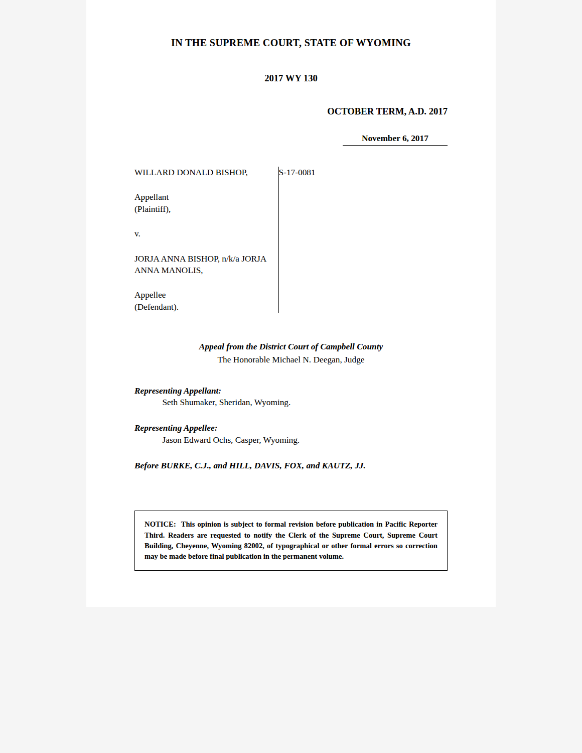IN THE SUPREME COURT, STATE OF WYOMING
2017 WY 130
OCTOBER TERM, A.D. 2017
November 6, 2017
| WILLARD DONALD BISHOP, Appellant (Plaintiff), v. JORJA ANNA BISHOP, n/k/a JORJA ANNA MANOLIS, Appellee (Defendant). | S-17-0081 |
Appeal from the District Court of Campbell County
The Honorable Michael N. Deegan, Judge
Representing Appellant:
Seth Shumaker, Sheridan, Wyoming.
Representing Appellee:
Jason Edward Ochs, Casper, Wyoming.
Before BURKE, C.J., and HILL, DAVIS, FOX, and KAUTZ, JJ.
NOTICE: This opinion is subject to formal revision before publication in Pacific Reporter Third. Readers are requested to notify the Clerk of the Supreme Court, Supreme Court Building, Cheyenne, Wyoming 82002, of typographical or other formal errors so correction may be made before final publication in the permanent volume.